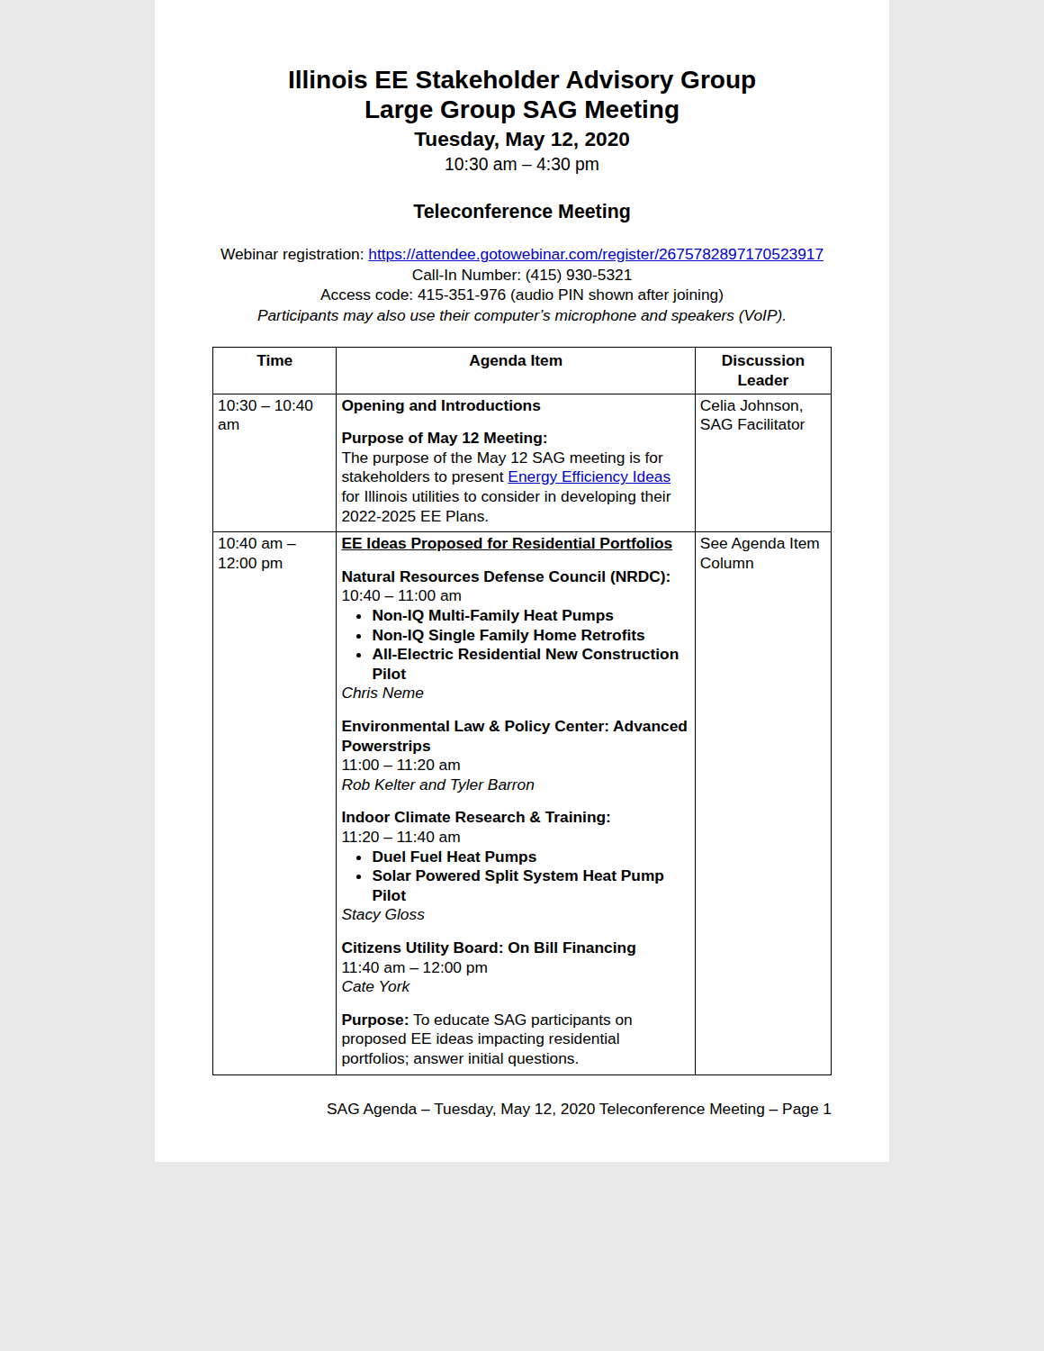Illinois EE Stakeholder Advisory Group
Large Group SAG Meeting
Tuesday, May 12, 2020
10:30 am – 4:30 pm
Teleconference Meeting
Webinar registration: https://attendee.gotowebinar.com/register/2675782897170523917
Call-In Number: (415) 930-5321
Access code: 415-351-976 (audio PIN shown after joining)
Participants may also use their computer’s microphone and speakers (VoIP).
| Time | Agenda Item | Discussion Leader |
| --- | --- | --- |
| 10:30 – 10:40 am | Opening and Introductions Purpose of May 12 Meeting: The purpose of the May 12 SAG meeting is for stakeholders to present Energy Efficiency Ideas for Illinois utilities to consider in developing their 2022-2025 EE Plans. | Celia Johnson, SAG Facilitator |
| 10:40 am – 12:00 pm | EE Ideas Proposed for Residential Portfolios Natural Resources Defense Council (NRDC): 10:40 – 11:00 am Non-IQ Multi-Family Heat Pumps Non-IQ Single Family Home Retrofits All-Electric Residential New Construction Pilot Chris Neme Environmental Law & Policy Center: Advanced Powerstrips 11:00 – 11:20 am Rob Kelter and Tyler Barron Indoor Climate Research & Training: 11:20 – 11:40 am Duel Fuel Heat Pumps Solar Powered Split System Heat Pump Pilot Stacy Gloss Citizens Utility Board: On Bill Financing 11:40 am – 12:00 pm Cate York Purpose: To educate SAG participants on proposed EE ideas impacting residential portfolios; answer initial questions. | See Agenda Item Column |
SAG Agenda – Tuesday, May 12, 2020 Teleconference Meeting – Page 1